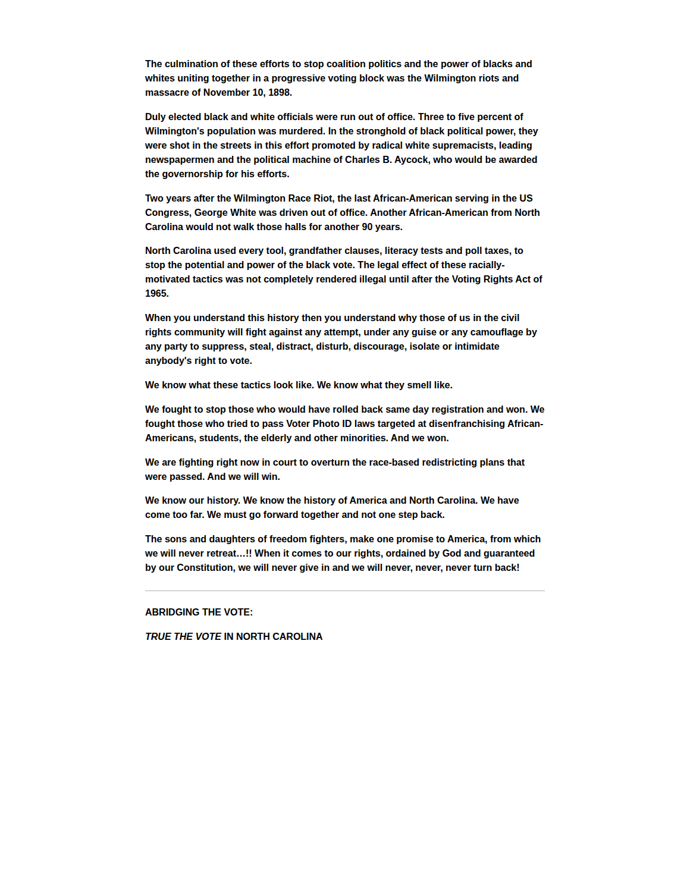The culmination of these efforts to stop coalition politics and the power of blacks and whites uniting together in a progressive voting block was the Wilmington riots and massacre of November 10, 1898.
Duly elected black and white officials were run out of office. Three to five percent of Wilmington's population was murdered. In the stronghold of black political power, they were shot in the streets in this effort promoted by radical white supremacists, leading newspapermen and the political machine of Charles B. Aycock, who would be awarded the governorship for his efforts.
Two years after the Wilmington Race Riot, the last African-American serving in the US Congress, George White was driven out of office. Another African-American from North Carolina would not walk those halls for another 90 years.
North Carolina used every tool, grandfather clauses, literacy tests and poll taxes, to stop the potential and power of the black vote. The legal effect of these racially-motivated tactics was not completely rendered illegal until after the Voting Rights Act of 1965.
When you understand this history then you understand why those of us in the civil rights community will fight against any attempt, under any guise or any camouflage by any party to suppress, steal, distract, disturb, discourage, isolate or intimidate anybody's right to vote.
We know what these tactics look like. We know what they smell like.
We fought to stop those who would have rolled back same day registration and won. We fought those who tried to pass Voter Photo ID laws targeted at disenfranchising African-Americans, students, the elderly and other minorities. And we won.
We are fighting right now in court to overturn the race-based redistricting plans that were passed. And we will win.
We know our history. We know the history of America and North Carolina. We have come too far. We must go forward together and not one step back.
The sons and daughters of freedom fighters, make one promise to America, from which we will never retreat…!! When it comes to our rights, ordained by God and guaranteed by our Constitution, we will never give in and we will never, never, never turn back!
ABRIDGING THE VOTE:
TRUE THE VOTE IN NORTH CAROLINA